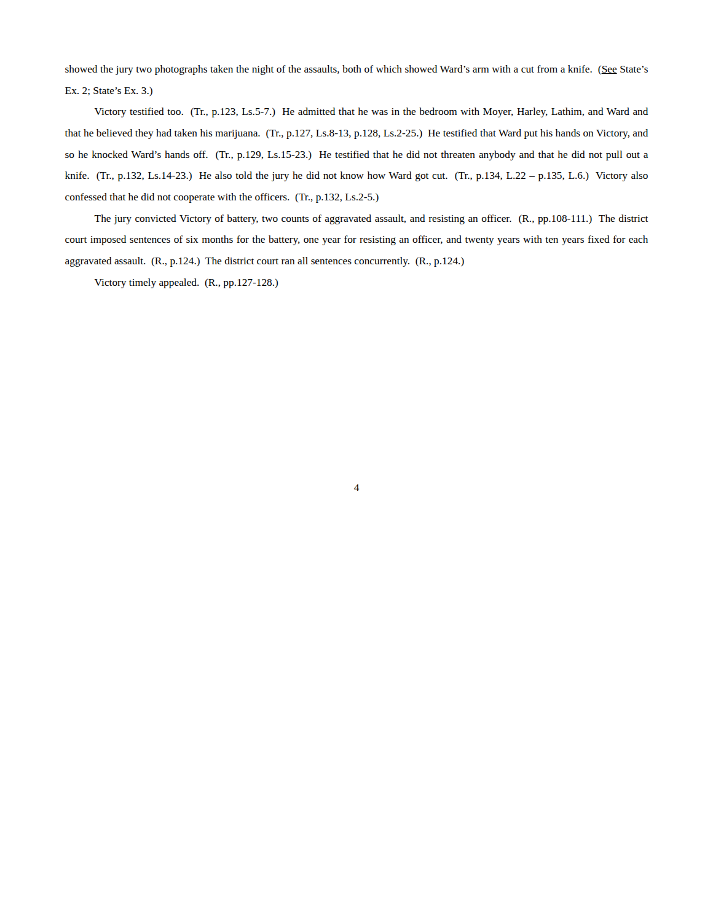showed the jury two photographs taken the night of the assaults, both of which showed Ward’s arm with a cut from a knife. (See State’s Ex. 2; State’s Ex. 3.)
Victory testified too. (Tr., p.123, Ls.5-7.) He admitted that he was in the bedroom with Moyer, Harley, Lathim, and Ward and that he believed they had taken his marijuana. (Tr., p.127, Ls.8-13, p.128, Ls.2-25.) He testified that Ward put his hands on Victory, and so he knocked Ward’s hands off. (Tr., p.129, Ls.15-23.) He testified that he did not threaten anybody and that he did not pull out a knife. (Tr., p.132, Ls.14-23.) He also told the jury he did not know how Ward got cut. (Tr., p.134, L.22 – p.135, L.6.) Victory also confessed that he did not cooperate with the officers. (Tr., p.132, Ls.2-5.)
The jury convicted Victory of battery, two counts of aggravated assault, and resisting an officer. (R., pp.108-111.) The district court imposed sentences of six months for the battery, one year for resisting an officer, and twenty years with ten years fixed for each aggravated assault. (R., p.124.) The district court ran all sentences concurrently. (R., p.124.)
Victory timely appealed. (R., pp.127-128.)
4